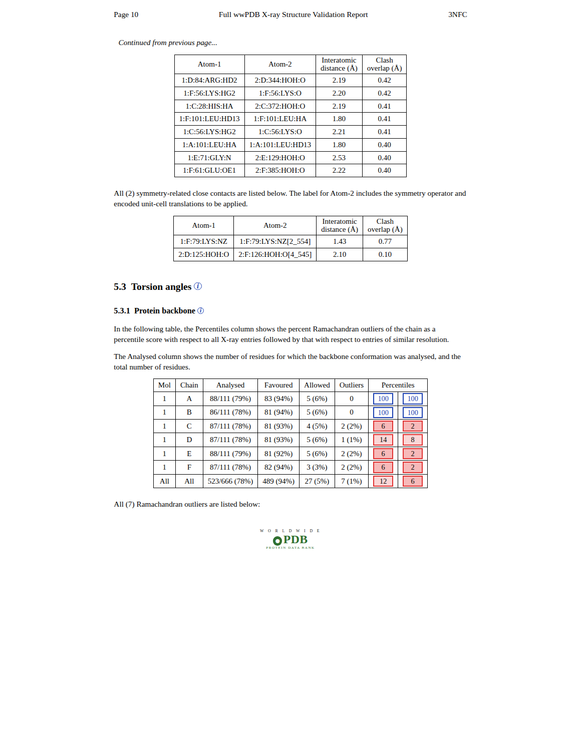Page 10
Full wwPDB X-ray Structure Validation Report
3NFC
Continued from previous page...
| Atom-1 | Atom-2 | Interatomic distance (Å) | Clash overlap (Å) |
| --- | --- | --- | --- |
| 1:D:84:ARG:HD2 | 2:D:344:HOH:O | 2.19 | 0.42 |
| 1:F:56:LYS:HG2 | 1:F:56:LYS:O | 2.20 | 0.42 |
| 1:C:28:HIS:HA | 2:C:372:HOH:O | 2.19 | 0.41 |
| 1:F:101:LEU:HD13 | 1:F:101:LEU:HA | 1.80 | 0.41 |
| 1:C:56:LYS:HG2 | 1:C:56:LYS:O | 2.21 | 0.41 |
| 1:A:101:LEU:HA | 1:A:101:LEU:HD13 | 1.80 | 0.40 |
| 1:E:71:GLY:N | 2:E:129:HOH:O | 2.53 | 0.40 |
| 1:F:61:GLU:OE1 | 2:F:385:HOH:O | 2.22 | 0.40 |
All (2) symmetry-related close contacts are listed below. The label for Atom-2 includes the symmetry operator and encoded unit-cell translations to be applied.
| Atom-1 | Atom-2 | Interatomic distance (Å) | Clash overlap (Å) |
| --- | --- | --- | --- |
| 1:F:79:LYS:NZ | 1:F:79:LYS:NZ[2_554] | 1.43 | 0.77 |
| 2:D:125:HOH:O | 2:F:126:HOH:O[4_545] | 2.10 | 0.10 |
5.3 Torsion anglesi
5.3.1 Protein backbonei
In the following table, the Percentiles column shows the percent Ramachandran outliers of the chain as a percentile score with respect to all X-ray entries followed by that with respect to entries of similar resolution.
The Analysed column shows the number of residues for which the backbone conformation was analysed, and the total number of residues.
| Mol | Chain | Analysed | Favoured | Allowed | Outliers | Percentiles |
| --- | --- | --- | --- | --- | --- | --- |
| 1 | A | 88/111 (79%) | 83 (94%) | 5 (6%) | 0 | 100 | 100 |
| 1 | B | 86/111 (78%) | 81 (94%) | 5 (6%) | 0 | 100 | 100 |
| 1 | C | 87/111 (78%) | 81 (93%) | 4 (5%) | 2 (2%) | 6 | 2 |
| 1 | D | 87/111 (78%) | 81 (93%) | 5 (6%) | 1 (1%) | 14 | 8 |
| 1 | E | 88/111 (79%) | 81 (92%) | 5 (6%) | 2 (2%) | 6 | 2 |
| 1 | F | 87/111 (78%) | 82 (94%) | 3 (3%) | 2 (2%) | 6 | 2 |
| All | All | 523/666 (78%) | 489 (94%) | 27 (5%) | 7 (1%) | 12 | 6 |
All (7) Ramachandran outliers are listed below:
W O R L D W I D E
●PDB
PROTEIN DATA BANK